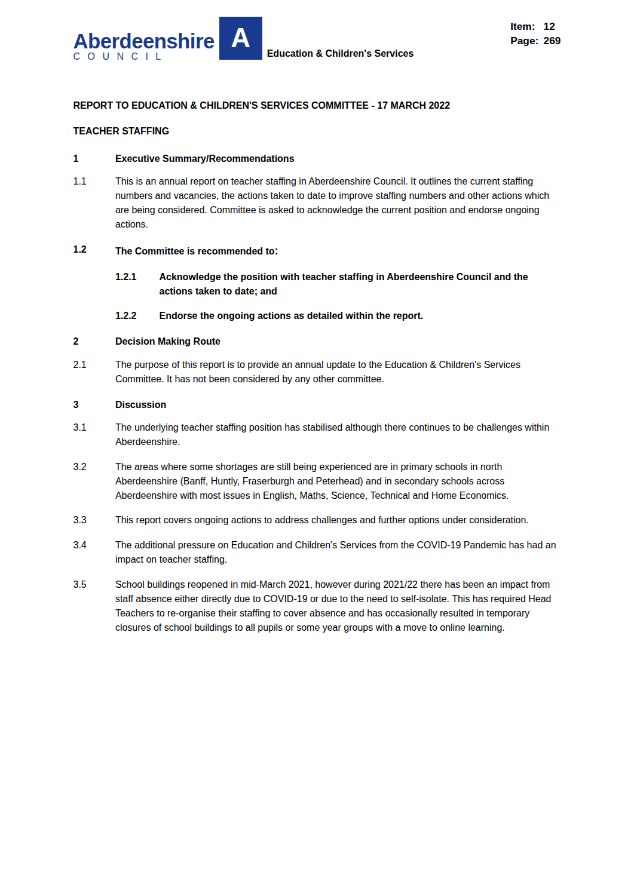Item: 12
Page: 269
Aberdeenshire
C O U N C I L
A
Education & Children's Services
REPORT TO EDUCATION & CHILDREN'S SERVICES COMMITTEE - 17 MARCH 2022
TEACHER STAFFING
1 Executive Summary/Recommendations
1.1 This is an annual report on teacher staffing in Aberdeenshire Council. It outlines the current staffing numbers and vacancies, the actions taken to date to improve staffing numbers and other actions which are being considered. Committee is asked to acknowledge the current position and endorse ongoing actions.
1.2 The Committee is recommended to:
1.2.1 Acknowledge the position with teacher staffing in Aberdeenshire Council and the actions taken to date; and
1.2.2 Endorse the ongoing actions as detailed within the report.
2 Decision Making Route
2.1 The purpose of this report is to provide an annual update to the Education & Children's Services Committee. It has not been considered by any other committee.
3 Discussion
3.1 The underlying teacher staffing position has stabilised although there continues to be challenges within Aberdeenshire.
3.2 The areas where some shortages are still being experienced are in primary schools in north Aberdeenshire (Banff, Huntly, Fraserburgh and Peterhead) and in secondary schools across Aberdeenshire with most issues in English, Maths, Science, Technical and Home Economics.
3.3 This report covers ongoing actions to address challenges and further options under consideration.
3.4 The additional pressure on Education and Children's Services from the COVID-19 Pandemic has had an impact on teacher staffing.
3.5 School buildings reopened in mid-March 2021, however during 2021/22 there has been an impact from staff absence either directly due to COVID-19 or due to the need to self-isolate. This has required Head Teachers to re-organise their staffing to cover absence and has occasionally resulted in temporary closures of school buildings to all pupils or some year groups with a move to online learning.